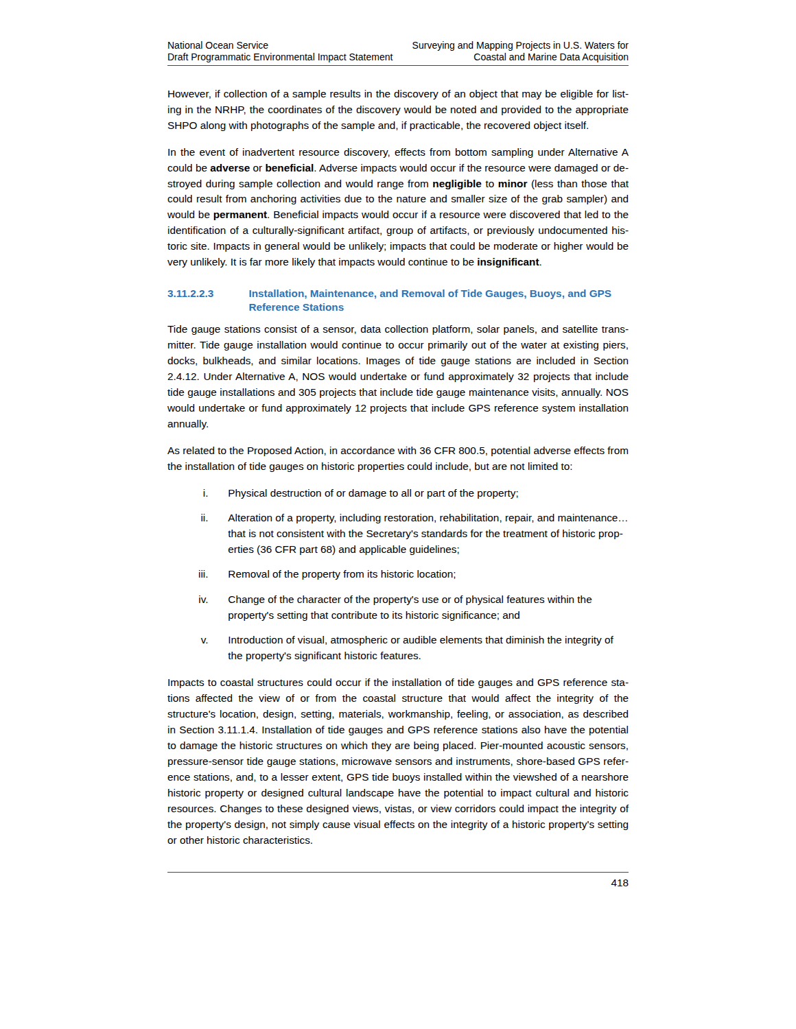| National Ocean Service | Surveying and Mapping Projects in U.S. Waters for |
| Draft Programmatic Environmental Impact Statement | Coastal and Marine Data Acquisition |
However, if collection of a sample results in the discovery of an object that may be eligible for listing in the NRHP, the coordinates of the discovery would be noted and provided to the appropriate SHPO along with photographs of the sample and, if practicable, the recovered object itself.
In the event of inadvertent resource discovery, effects from bottom sampling under Alternative A could be adverse or beneficial. Adverse impacts would occur if the resource were damaged or destroyed during sample collection and would range from negligible to minor (less than those that could result from anchoring activities due to the nature and smaller size of the grab sampler) and would be permanent. Beneficial impacts would occur if a resource were discovered that led to the identification of a culturally-significant artifact, group of artifacts, or previously undocumented historic site. Impacts in general would be unlikely; impacts that could be moderate or higher would be very unlikely. It is far more likely that impacts would continue to be insignificant.
3.11.2.2.3 Installation, Maintenance, and Removal of Tide Gauges, Buoys, and GPS Reference Stations
Tide gauge stations consist of a sensor, data collection platform, solar panels, and satellite transmitter. Tide gauge installation would continue to occur primarily out of the water at existing piers, docks, bulkheads, and similar locations. Images of tide gauge stations are included in Section 2.4.12. Under Alternative A, NOS would undertake or fund approximately 32 projects that include tide gauge installations and 305 projects that include tide gauge maintenance visits, annually. NOS would undertake or fund approximately 12 projects that include GPS reference system installation annually.
As related to the Proposed Action, in accordance with 36 CFR 800.5, potential adverse effects from the installation of tide gauges on historic properties could include, but are not limited to:
i. Physical destruction of or damage to all or part of the property;
ii. Alteration of a property, including restoration, rehabilitation, repair, and maintenance…that is not consistent with the Secretary's standards for the treatment of historic properties (36 CFR part 68) and applicable guidelines;
iii. Removal of the property from its historic location;
iv. Change of the character of the property's use or of physical features within the property's setting that contribute to its historic significance; and
v. Introduction of visual, atmospheric or audible elements that diminish the integrity of the property's significant historic features.
Impacts to coastal structures could occur if the installation of tide gauges and GPS reference stations affected the view of or from the coastal structure that would affect the integrity of the structure's location, design, setting, materials, workmanship, feeling, or association, as described in Section 3.11.1.4. Installation of tide gauges and GPS reference stations also have the potential to damage the historic structures on which they are being placed. Pier-mounted acoustic sensors, pressure-sensor tide gauge stations, microwave sensors and instruments, shore-based GPS reference stations, and, to a lesser extent, GPS tide buoys installed within the viewshed of a nearshore historic property or designed cultural landscape have the potential to impact cultural and historic resources. Changes to these designed views, vistas, or view corridors could impact the integrity of the property's design, not simply cause visual effects on the integrity of a historic property's setting or other historic characteristics.
418